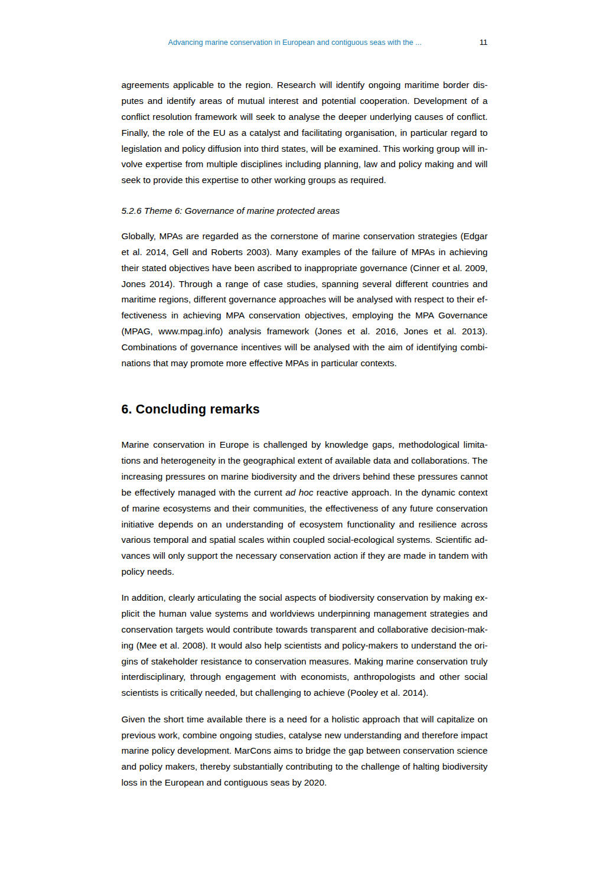Advancing marine conservation in European and contiguous seas with the ... 11
agreements applicable to the region. Research will identify ongoing maritime border disputes and identify areas of mutual interest and potential cooperation. Development of a conflict resolution framework will seek to analyse the deeper underlying causes of conflict. Finally, the role of the EU as a catalyst and facilitating organisation, in particular regard to legislation and policy diffusion into third states, will be examined. This working group will involve expertise from multiple disciplines including planning, law and policy making and will seek to provide this expertise to other working groups as required.
5.2.6 Theme 6: Governance of marine protected areas
Globally, MPAs are regarded as the cornerstone of marine conservation strategies (Edgar et al. 2014, Gell and Roberts 2003). Many examples of the failure of MPAs in achieving their stated objectives have been ascribed to inappropriate governance (Cinner et al. 2009, Jones 2014). Through a range of case studies, spanning several different countries and maritime regions, different governance approaches will be analysed with respect to their effectiveness in achieving MPA conservation objectives, employing the MPA Governance (MPAG, www.mpag.info) analysis framework (Jones et al. 2016, Jones et al. 2013). Combinations of governance incentives will be analysed with the aim of identifying combinations that may promote more effective MPAs in particular contexts.
6. Concluding remarks
Marine conservation in Europe is challenged by knowledge gaps, methodological limitations and heterogeneity in the geographical extent of available data and collaborations. The increasing pressures on marine biodiversity and the drivers behind these pressures cannot be effectively managed with the current ad hoc reactive approach. In the dynamic context of marine ecosystems and their communities, the effectiveness of any future conservation initiative depends on an understanding of ecosystem functionality and resilience across various temporal and spatial scales within coupled social-ecological systems. Scientific advances will only support the necessary conservation action if they are made in tandem with policy needs.
In addition, clearly articulating the social aspects of biodiversity conservation by making explicit the human value systems and worldviews underpinning management strategies and conservation targets would contribute towards transparent and collaborative decision-making (Mee et al. 2008). It would also help scientists and policy-makers to understand the origins of stakeholder resistance to conservation measures. Making marine conservation truly interdisciplinary, through engagement with economists, anthropologists and other social scientists is critically needed, but challenging to achieve (Pooley et al. 2014).
Given the short time available there is a need for a holistic approach that will capitalize on previous work, combine ongoing studies, catalyse new understanding and therefore impact marine policy development. MarCons aims to bridge the gap between conservation science and policy makers, thereby substantially contributing to the challenge of halting biodiversity loss in the European and contiguous seas by 2020.